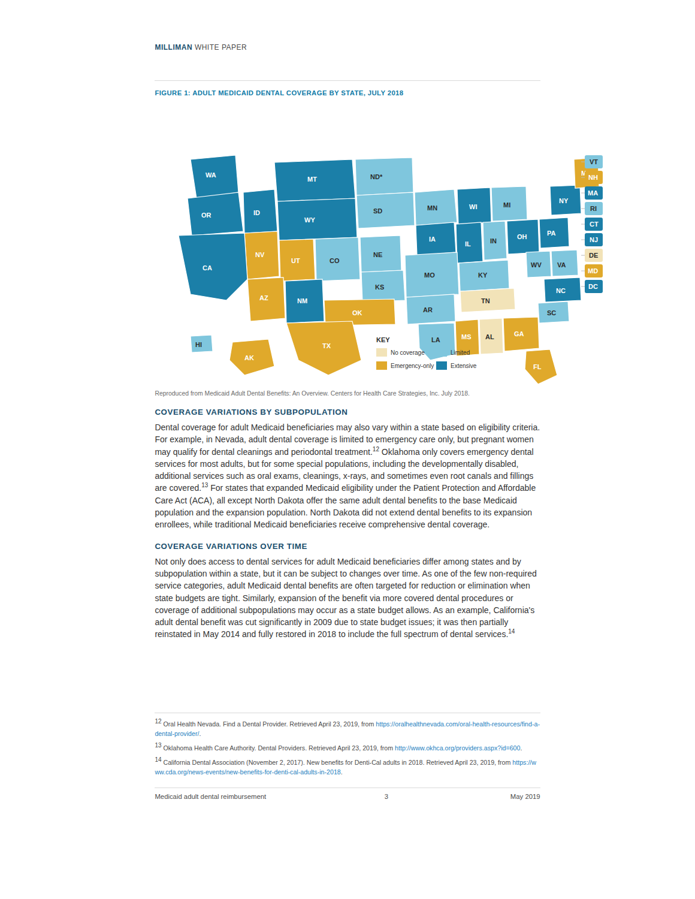MILLIMAN WHITE PAPER
FIGURE 1: ADULT MEDICAID DENTAL COVERAGE BY STATE, JULY 2018
WA OR ID MT ND* SD MN WY NV UT CO CA AZ NM NE KS OK TX IA WI IL IN MI OH MO KY AR TN MS AL LA GA FL PA NY WV VA NC SC ME AK HI VT NH MA RI CT NJ DE MD DC KEY No coverage Limited Emergency-only Extensive
Reproduced from Medicaid Adult Dental Benefits: An Overview. Centers for Health Care Strategies, Inc. July 2018.
Coverage variations by subpopulation
Dental coverage for adult Medicaid beneficiaries may also vary within a state based on eligibility criteria. For example, in Nevada, adult dental coverage is limited to emergency care only, but pregnant women may qualify for dental cleanings and periodontal treatment.12 Oklahoma only covers emergency dental services for most adults, but for some special populations, including the developmentally disabled, additional services such as oral exams, cleanings, x-rays, and sometimes even root canals and fillings are covered.13 For states that expanded Medicaid eligibility under the Patient Protection and Affordable Care Act (ACA), all except North Dakota offer the same adult dental benefits to the base Medicaid population and the expansion population. North Dakota did not extend dental benefits to its expansion enrollees, while traditional Medicaid beneficiaries receive comprehensive dental coverage.
Coverage variations over time
Not only does access to dental services for adult Medicaid beneficiaries differ among states and by subpopulation within a state, but it can be subject to changes over time. As one of the few non-required service categories, adult Medicaid dental benefits are often targeted for reduction or elimination when state budgets are tight. Similarly, expansion of the benefit via more covered dental procedures or coverage of additional subpopulations may occur as a state budget allows. As an example, California's adult dental benefit was cut significantly in 2009 due to state budget issues; it was then partially reinstated in May 2014 and fully restored in 2018 to include the full spectrum of dental services.14
12 Oral Health Nevada. Find a Dental Provider. Retrieved April 23, 2019, from https://oralhealthnevada.com/oral-health-resources/find-a-dental-provider/.
13 Oklahoma Health Care Authority. Dental Providers. Retrieved April 23, 2019, from http://www.okhca.org/providers.aspx?id=600.
14 California Dental Association (November 2, 2017). New benefits for Denti-Cal adults in 2018. Retrieved April 23, 2019, from https://www.cda.org/news-events/new-benefits-for-denti-cal-adults-in-2018.
Medicaid adult dental reimbursement
3
May 2019